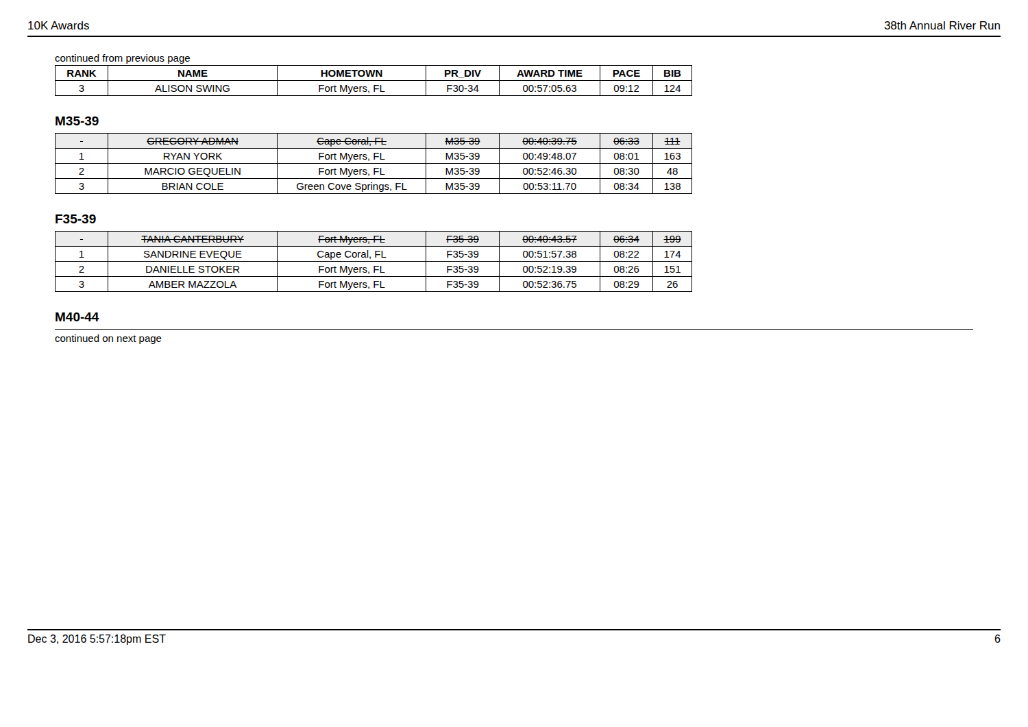10K Awards
38th Annual River Run
continued from previous page
| RANK | NAME | HOMETOWN | PR_DIV | AWARD TIME | PACE | BIB |
| --- | --- | --- | --- | --- | --- | --- |
| 3 | ALISON SWING | Fort Myers, FL | F30-34 | 00:57:05.63 | 09:12 | 124 |
M35-39
| | GREGORY ADMAN | Cape Coral, FL | M35-39 | 00:40:39.75 | 06:33 | 111 |
| 1 | RYAN YORK | Fort Myers, FL | M35-39 | 00:49:48.07 | 08:01 | 163 |
| 2 | MARCIO GEQUELIN | Fort Myers, FL | M35-39 | 00:52:46.30 | 08:30 | 48 |
| 3 | BRIAN COLE | Green Cove Springs, FL | M35-39 | 00:53:11.70 | 08:34 | 138 |
F35-39
| | TANIA CANTERBURY | Fort Myers, FL | F35-39 | 00:40:43.57 | 06:34 | 199 |
| 1 | SANDRINE EVEQUE | Cape Coral, FL | F35-39 | 00:51:57.38 | 08:22 | 174 |
| 2 | DANIELLE STOKER | Fort Myers, FL | F35-39 | 00:52:19.39 | 08:26 | 151 |
| 3 | AMBER MAZZOLA | Fort Myers, FL | F35-39 | 00:52:36.75 | 08:29 | 26 |
M40-44
continued on next page
Dec 3, 2016 5:57:18pm EST
6